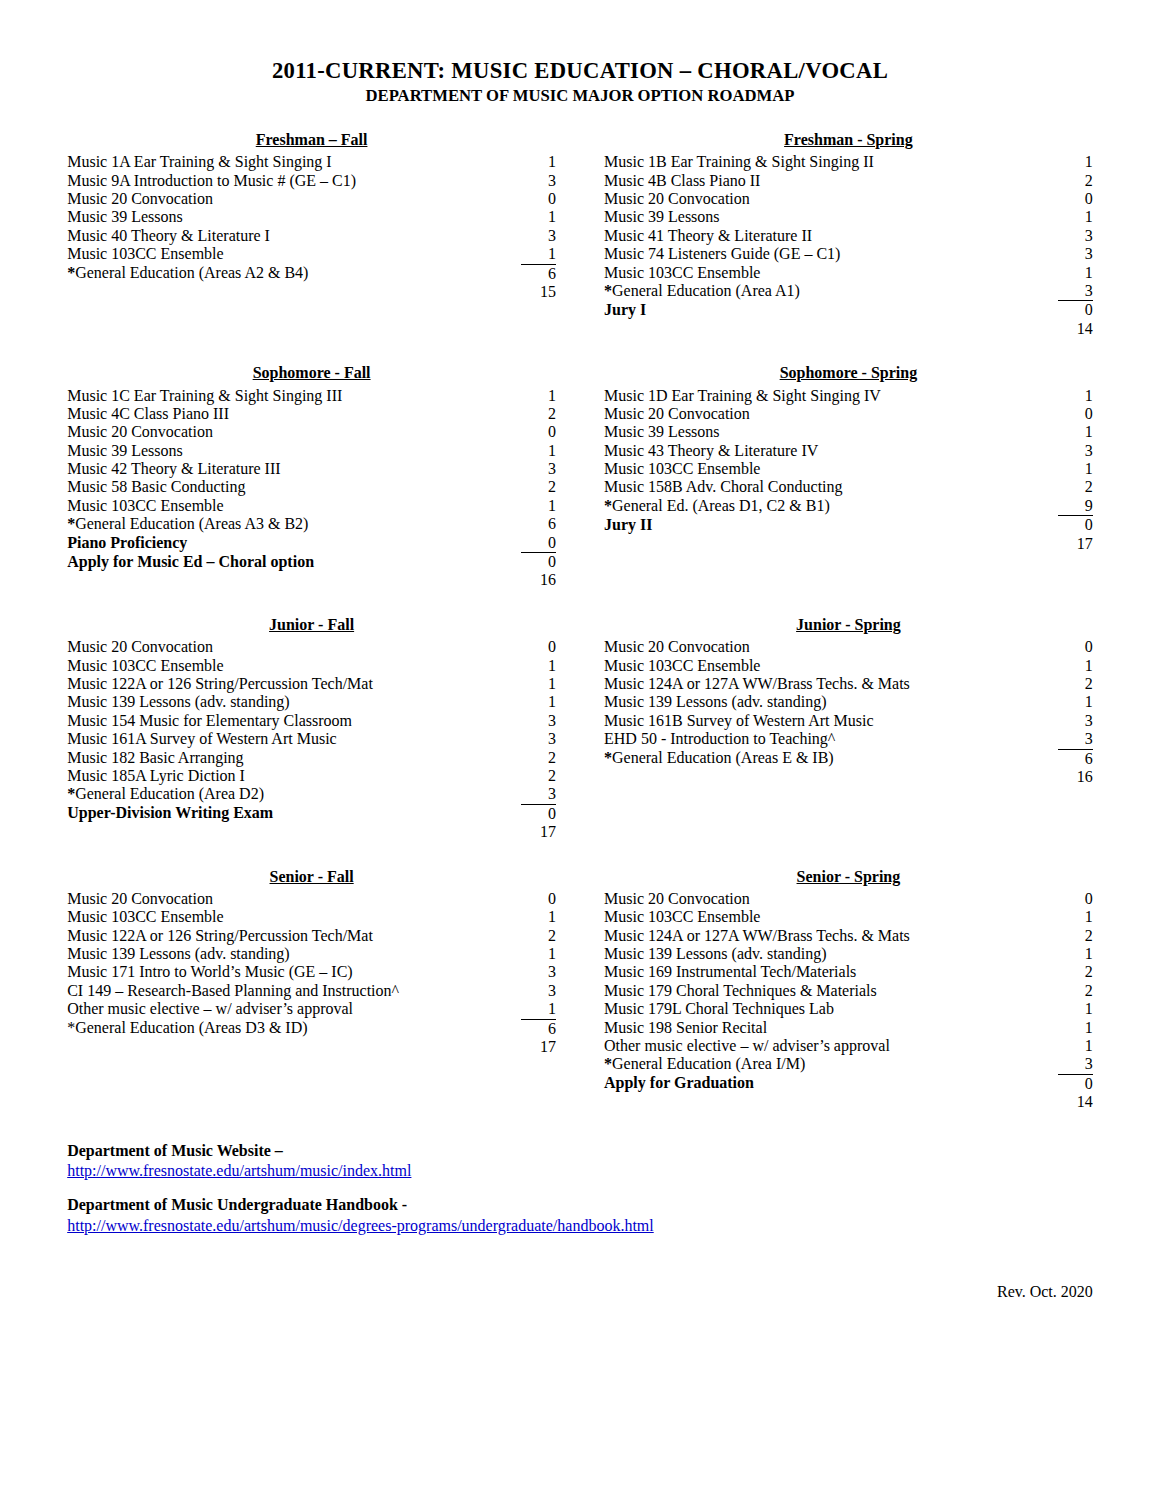2011-CURRENT: MUSIC EDUCATION – CHORAL/VOCAL
DEPARTMENT OF MUSIC MAJOR OPTION ROADMAP
Freshman – Fall
| Music 1A Ear Training & Sight Singing I | 1 |
| Music 9A Introduction to Music # (GE – C1) | 3 |
| Music 20 Convocation | 0 |
| Music 39 Lessons | 1 |
| Music 40 Theory & Literature I | 3 |
| Music 103CC Ensemble | 1 |
| * General Education (Areas A2 & B4) | 6 |
| | 15 |
Freshman - Spring
| Music 1B Ear Training & Sight Singing II | 1 |
| Music 4B Class Piano II | 2 |
| Music 20 Convocation | 0 |
| Music 39 Lessons | 1 |
| Music 41 Theory & Literature II | 3 |
| Music 74 Listeners Guide (GE – C1) | 3 |
| Music 103CC Ensemble | 1 |
| * General Education (Area A1) | 3 |
| Jury I | 0 |
| | 14 |
Sophomore - Fall
| Music 1C Ear Training & Sight Singing III | 1 |
| Music 4C Class Piano III | 2 |
| Music 20 Convocation | 0 |
| Music 39 Lessons | 1 |
| Music 42 Theory & Literature III | 3 |
| Music 58 Basic Conducting | 2 |
| Music 103CC Ensemble | 1 |
| * General Education (Areas A3 & B2) | 6 |
| Piano Proficiency | 0 |
| Apply for Music Ed – Choral option | 0 |
| | 16 |
Sophomore - Spring
| Music 1D Ear Training & Sight Singing IV | 1 |
| Music 20 Convocation | 0 |
| Music 39 Lessons | 1 |
| Music 43 Theory & Literature IV | 3 |
| Music 103CC Ensemble | 1 |
| Music 158B Adv. Choral Conducting | 2 |
| * General Ed. (Areas D1, C2 & B1) | 9 |
| Jury II | 0 |
| | 17 |
Junior - Fall
| Music 20 Convocation | 0 |
| Music 103CC Ensemble | 1 |
| Music 122A or 126 String/Percussion Tech/Mat | 1 |
| Music 139 Lessons (adv. standing) | 1 |
| Music 154 Music for Elementary Classroom | 3 |
| Music 161A Survey of Western Art Music | 3 |
| Music 182 Basic Arranging | 2 |
| Music 185A Lyric Diction I | 2 |
| * General Education (Area D2) | 3 |
| Upper-Division Writing Exam | 0 |
| | 17 |
Junior - Spring
| Music 20 Convocation | 0 |
| Music 103CC Ensemble | 1 |
| Music 124A or 127A WW/Brass Techs. & Mats | 2 |
| Music 139 Lessons (adv. standing) | 1 |
| Music 161B Survey of Western Art Music | 3 |
| EHD 50 - Introduction to Teaching^ | 3 |
| * General Education (Areas E & IB) | 6 |
| | 16 |
Senior - Fall
| Music 20 Convocation | 0 |
| Music 103CC Ensemble | 1 |
| Music 122A or 126 String/Percussion Tech/Mat | 2 |
| Music 139 Lessons (adv. standing) | 1 |
| Music 171 Intro to World’s Music (GE – IC) | 3 |
| CI 149 – Research-Based Planning and Instruction^ | 3 |
| Other music elective – w/ adviser’s approval | 1 |
| *General Education (Areas D3 & ID) | 6 |
| | 17 |
Senior - Spring
| Music 20 Convocation | 0 |
| Music 103CC Ensemble | 1 |
| Music 124A or 127A WW/Brass Techs. & Mats | 2 |
| Music 139 Lessons (adv. standing) | 1 |
| Music 169 Instrumental Tech/Materials | 2 |
| Music 179 Choral Techniques & Materials | 2 |
| Music 179L Choral Techniques Lab | 1 |
| Music 198 Senior Recital | 1 |
| Other music elective – w/ adviser’s approval | 1 |
| * General Education (Area I/M) | 3 |
| Apply for Graduation | 0 |
| | 14 |
Department of Music Website –
http://www.fresnostate.edu/artshum/music/index.html
Department of Music Undergraduate Handbook -
http://www.fresnostate.edu/artshum/music/degrees-programs/undergraduate/handbook.html
Rev. Oct. 2020